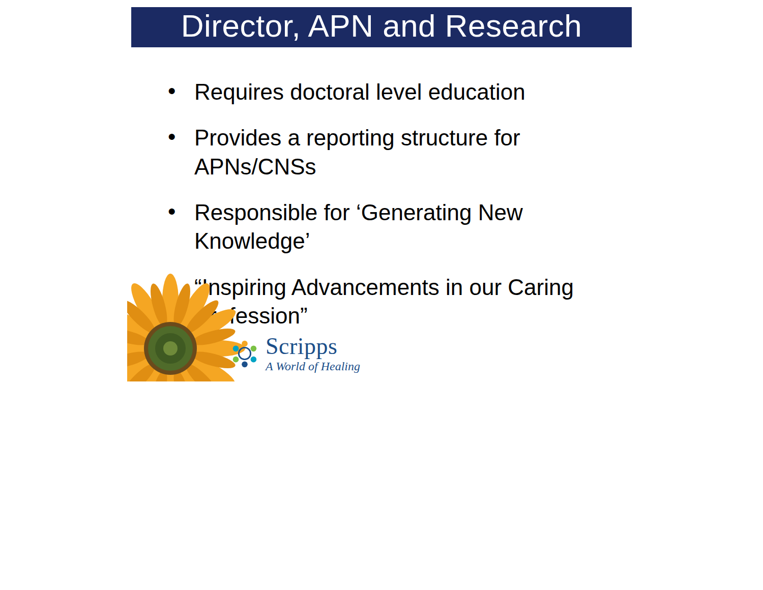Director, APN and Research
Requires doctoral level education
Provides a reporting structure for APNs/CNSs
Responsible for ‘Generating New Knowledge’
“Inspiring Advancements in our Caring Profession”
Scripps A World of Healing